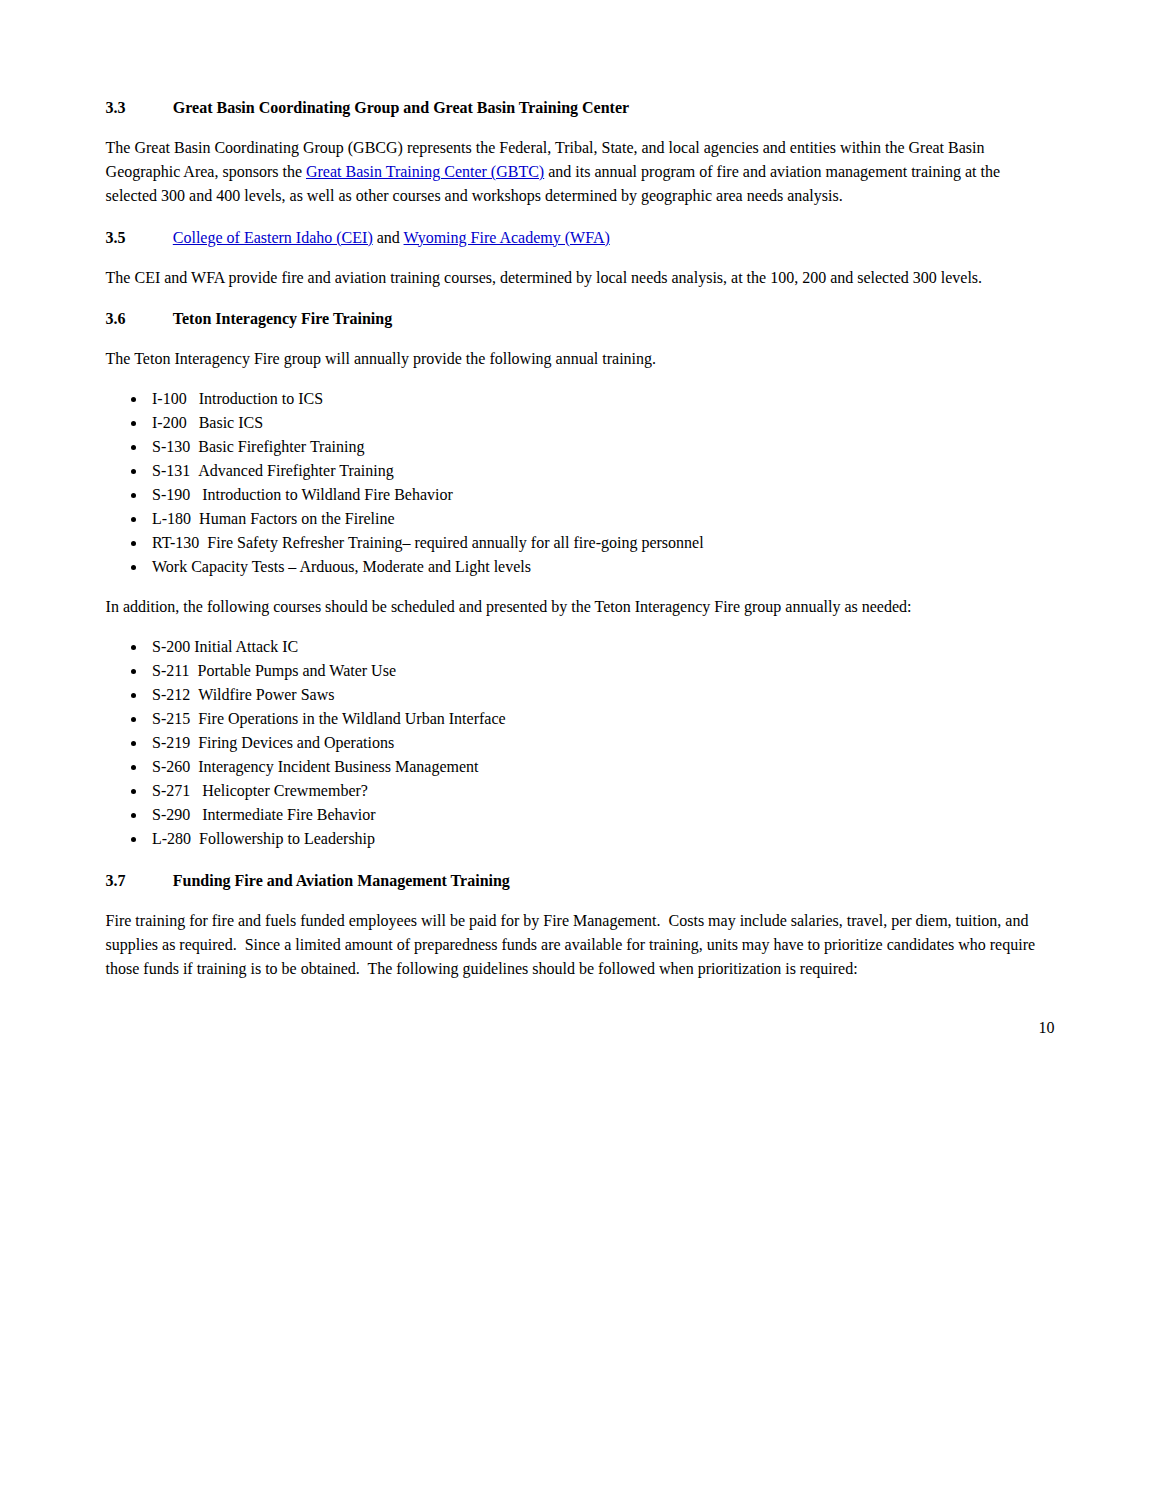3.3 Great Basin Coordinating Group and Great Basin Training Center
The Great Basin Coordinating Group (GBCG) represents the Federal, Tribal, State, and local agencies and entities within the Great Basin Geographic Area, sponsors the Great Basin Training Center (GBTC) and its annual program of fire and aviation management training at the selected 300 and 400 levels, as well as other courses and workshops determined by geographic area needs analysis.
3.5 College of Eastern Idaho (CEI) and Wyoming Fire Academy (WFA)
The CEI and WFA provide fire and aviation training courses, determined by local needs analysis, at the 100, 200 and selected 300 levels.
3.6 Teton Interagency Fire Training
The Teton Interagency Fire group will annually provide the following annual training.
I-100 Introduction to ICS
I-200 Basic ICS
S-130 Basic Firefighter Training
S-131 Advanced Firefighter Training
S-190 Introduction to Wildland Fire Behavior
L-180 Human Factors on the Fireline
RT-130 Fire Safety Refresher Training– required annually for all fire-going personnel
Work Capacity Tests – Arduous, Moderate and Light levels
In addition, the following courses should be scheduled and presented by the Teton Interagency Fire group annually as needed:
S-200 Initial Attack IC
S-211 Portable Pumps and Water Use
S-212 Wildfire Power Saws
S-215 Fire Operations in the Wildland Urban Interface
S-219 Firing Devices and Operations
S-260 Interagency Incident Business Management
S-271 Helicopter Crewmember?
S-290 Intermediate Fire Behavior
L-280 Followership to Leadership
3.7 Funding Fire and Aviation Management Training
Fire training for fire and fuels funded employees will be paid for by Fire Management. Costs may include salaries, travel, per diem, tuition, and supplies as required. Since a limited amount of preparedness funds are available for training, units may have to prioritize candidates who require those funds if training is to be obtained. The following guidelines should be followed when prioritization is required:
10